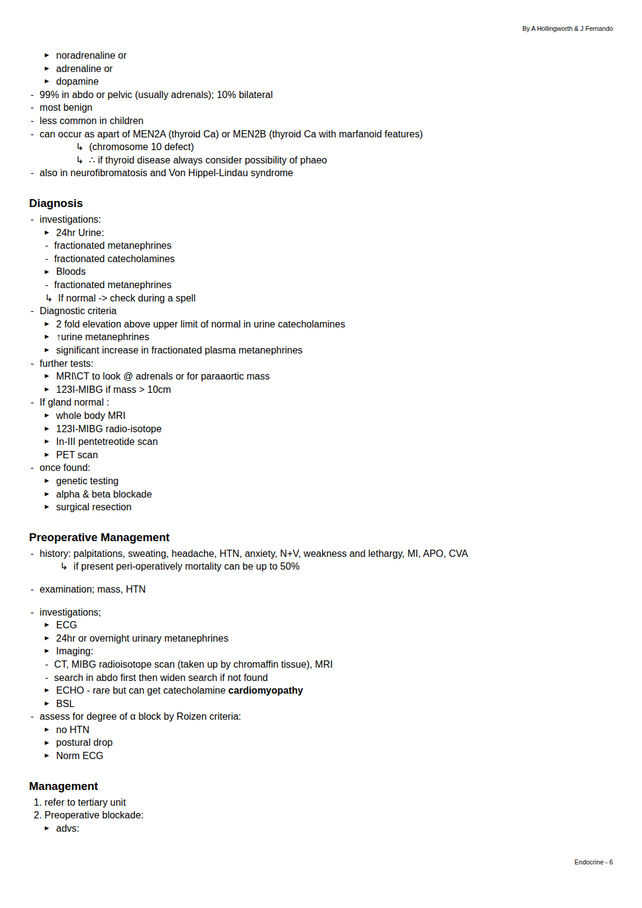By A Hollingworth & J Fernando
noradrenaline or
adrenaline or
dopamine
99% in abdo or pelvic (usually adrenals); 10% bilateral
most benign
less common in children
can occur as apart of MEN2A (thyroid Ca) or MEN2B (thyroid Ca with marfanoid features)
(chromosome 10 defect)
∴ if thyroid disease always consider possibility of phaeo
also in neurofibromatosis and Von Hippel-Lindau syndrome
Diagnosis
investigations:
24hr Urine:
fractionated metanephrines
fractionated catecholamines
Bloods
fractionated metanephrines
If normal -> check during a spell
Diagnostic criteria
2 fold elevation above upper limit of normal in urine catecholamines
↑urine metanephrines
significant increase in fractionated plasma metanephrines
further tests:
MRI\CT to look @ adrenals or for paraaortic mass
123I-MIBG if mass > 10cm
If gland normal :
whole body MRI
123I-MIBG radio-isotope
In-III pentetreotide scan
PET scan
once found:
genetic testing
alpha & beta blockade
surgical resection
Preoperative Management
history: palpitations, sweating, headache, HTN, anxiety, N+V, weakness and lethargy, MI, APO, CVA
if present peri-operatively mortality can be up to 50%
examination; mass, HTN
investigations;
ECG
24hr or overnight urinary metanephrines
Imaging:
CT, MIBG radioisotope scan (taken up by chromaffin tissue), MRI
search in abdo first then widen search if not found
ECHO - rare but can get catecholamine cardiomyopathy
BSL
assess for degree of α block by Roizen criteria:
no HTN
postural drop
Norm ECG
Management
refer to tertiary unit
Preoperative blockade:
advs:
Endocrine - 6